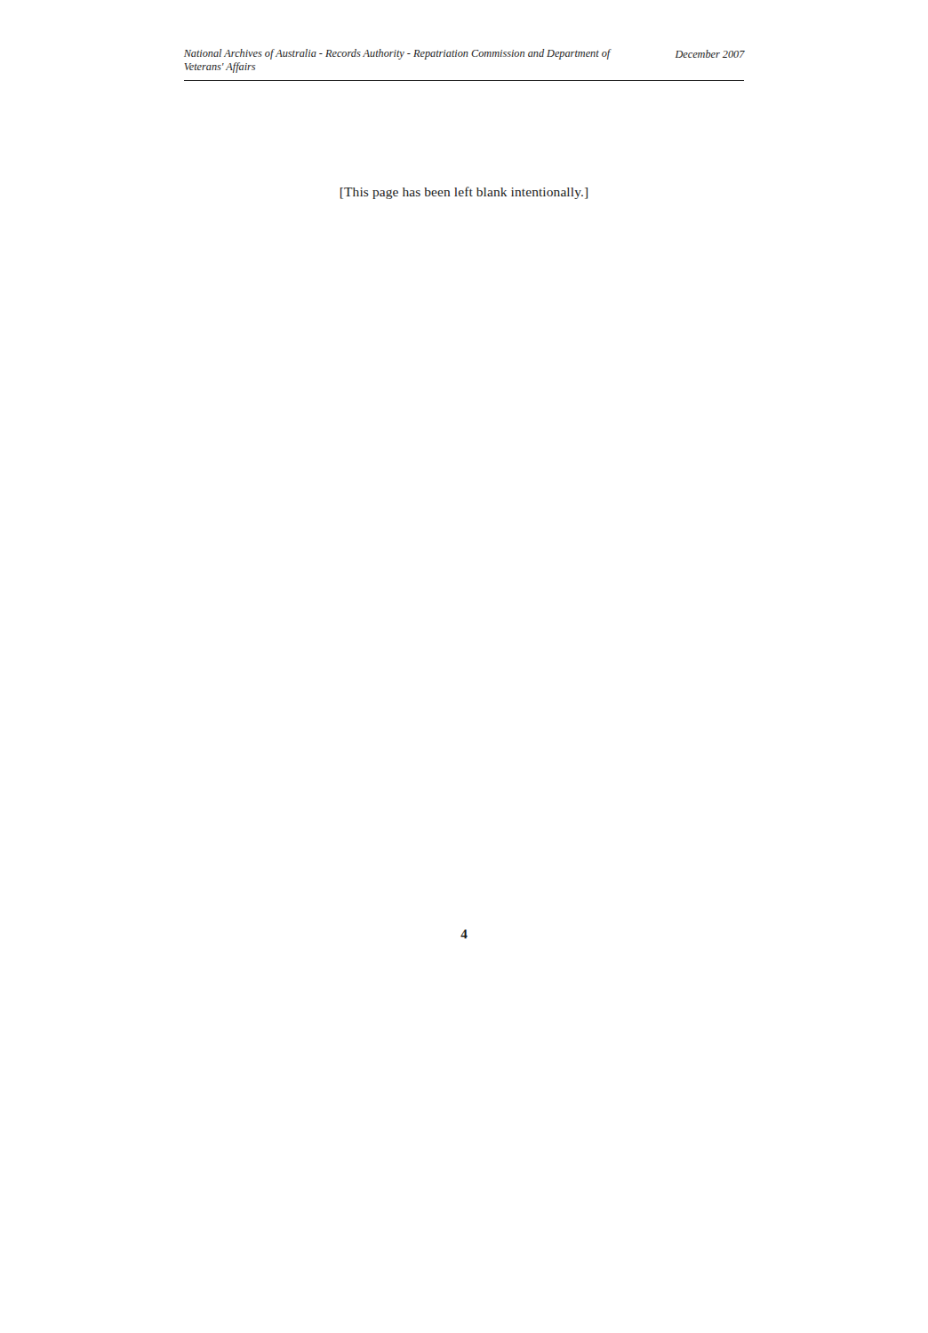National Archives of Australia - Records Authority - Repatriation Commission and Department of Veterans' Affairs
December 2007
[This page has been left blank intentionally.]
4